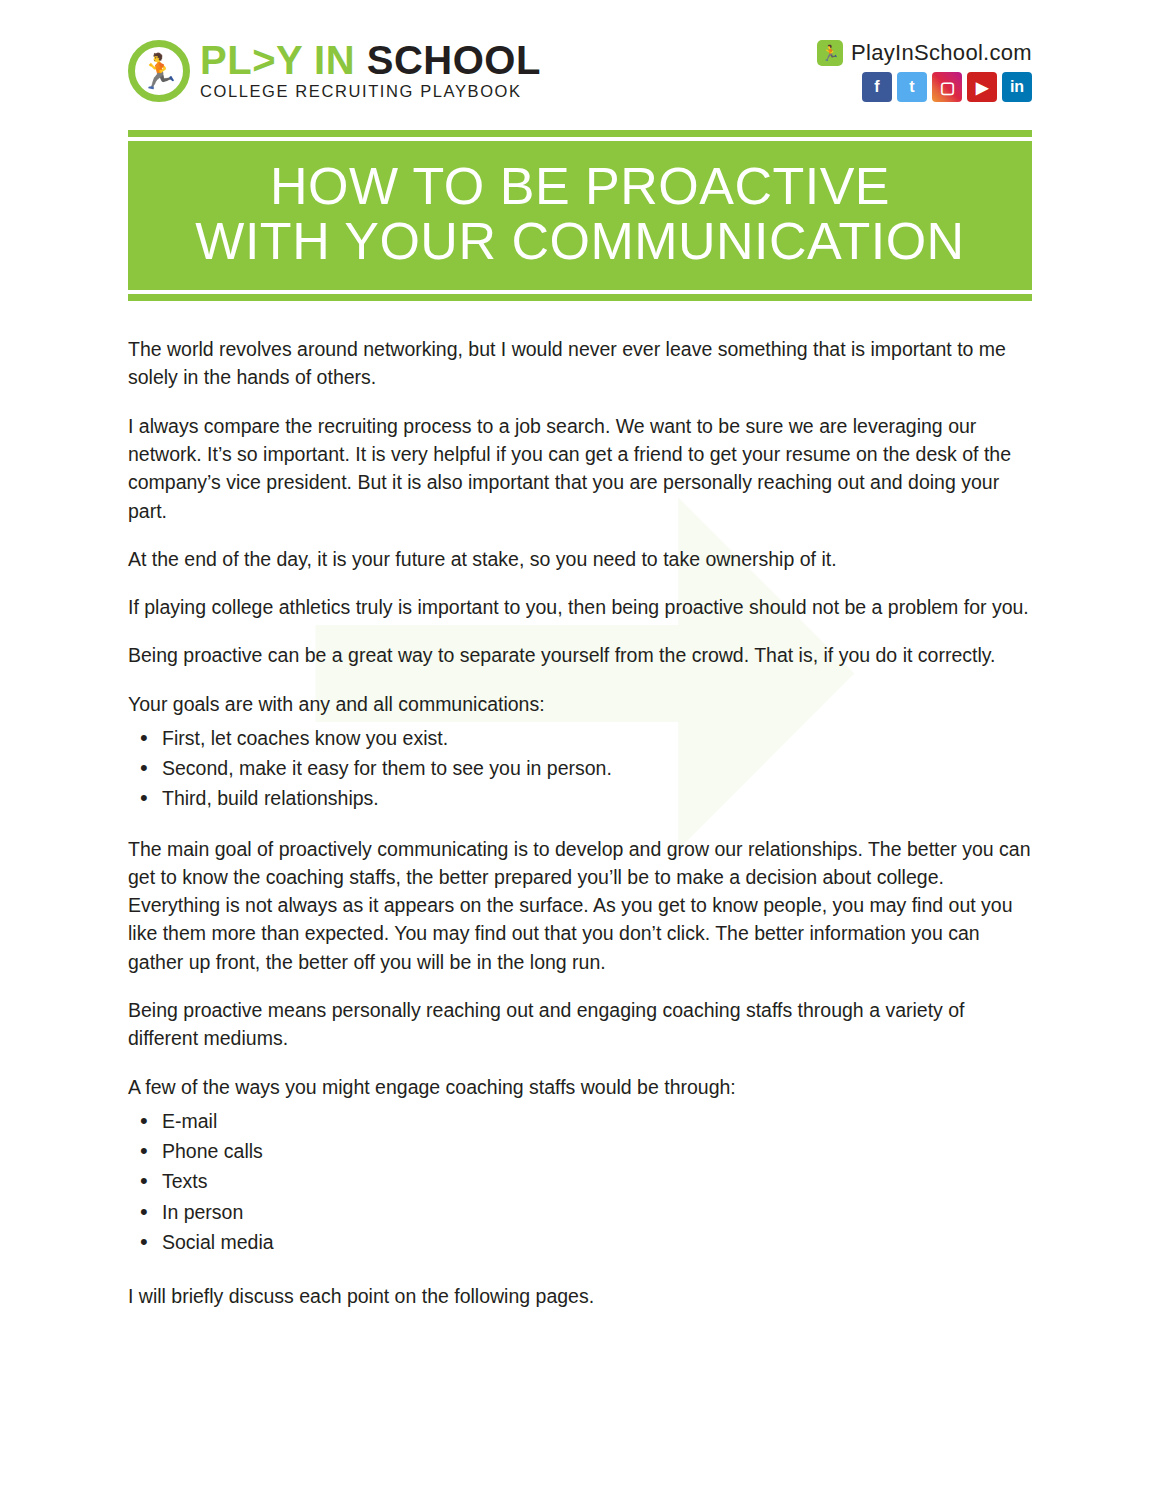➞
🏃
PL>Y IN SCHOOL
COLLEGE RECRUITING PLAYBOOK
🏃 PlayInSchool.com
f t ▢ ▶ in
How to Be Proactive
With Your Communication
The world revolves around networking, but I would never ever leave something that is important to me solely in the hands of others.
I always compare the recruiting process to a job search. We want to be sure we are leveraging our network. It’s so important. It is very helpful if you can get a friend to get your resume on the desk of the company’s vice president. But it is also important that you are personally reaching out and doing your part.
At the end of the day, it is your future at stake, so you need to take ownership of it.
If playing college athletics truly is important to you, then being proactive should not be a problem for you.
Being proactive can be a great way to separate yourself from the crowd. That is, if you do it correctly.
Your goals are with any and all communications:
First, let coaches know you exist.
Second, make it easy for them to see you in person.
Third, build relationships.
The main goal of proactively communicating is to develop and grow our relationships. The better you can get to know the coaching staffs, the better prepared you’ll be to make a decision about college. Everything is not always as it appears on the surface. As you get to know people, you may find out you like them more than expected. You may find out that you don’t click. The better information you can gather up front, the better off you will be in the long run.
Being proactive means personally reaching out and engaging coaching staffs through a variety of different mediums.
A few of the ways you might engage coaching staffs would be through:
E-mail
Phone calls
Texts
In person
Social media
I will briefly discuss each point on the following pages.